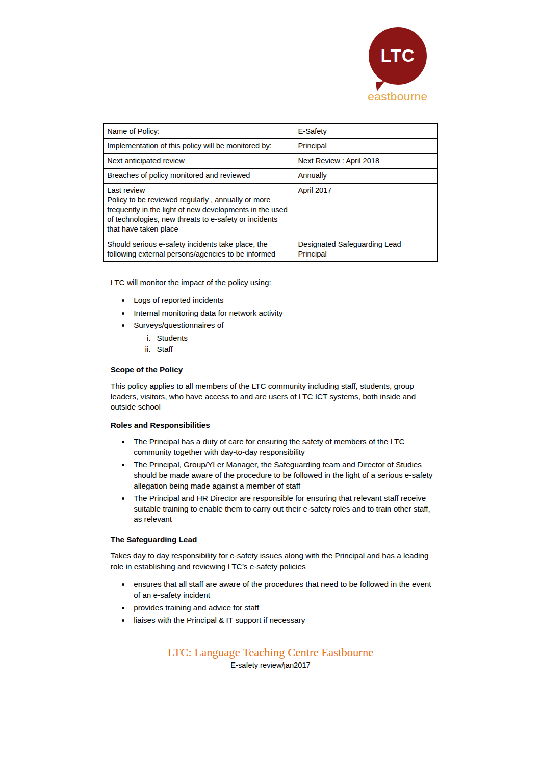LTC
eastbourne
| Name of Policy: | E-Safety |
| Implementation of this policy will be monitored by: | Principal |
| Next anticipated review | Next Review : April 2018 |
| Breaches of policy monitored and reviewed | Annually |
| Last review Policy to be reviewed regularly , annually or more frequently in the light of new developments in the used of technologies, new threats to e-safety or incidents that have taken place | April 2017 |
| Should serious e-safety incidents take place, the following external persons/agencies to be informed | Designated Safeguarding Lead Principal |
LTC will monitor the impact of the policy using:
Logs of reported incidents
Internal monitoring data for network activity
Surveys/questionnaires of
Students
Staff
Scope of the Policy
This policy applies to all members of the LTC community including staff, students, group leaders, visitors, who have access to and are users of LTC ICT systems, both inside and outside school
Roles and Responsibilities
The Principal has a duty of care for ensuring the safety of members of the LTC community together with day-to-day responsibility
The Principal, Group/YLer Manager, the Safeguarding team and Director of Studies should be made aware of the procedure to be followed in the light of a serious e-safety allegation being made against a member of staff
The Principal and HR Director are responsible for ensuring that relevant staff receive suitable training to enable them to carry out their e-safety roles and to train other staff, as relevant
The Safeguarding Lead
Takes day to day responsibility for e-safety issues along with the Principal and has a leading role in establishing and reviewing LTC’s e-safety policies
ensures that all staff are aware of the procedures that need to be followed in the event of an e-safety incident
provides training and advice for staff
liaises with the Principal & IT support if necessary
LTC: Language Teaching Centre Eastbourne
E-safety review/jan2017